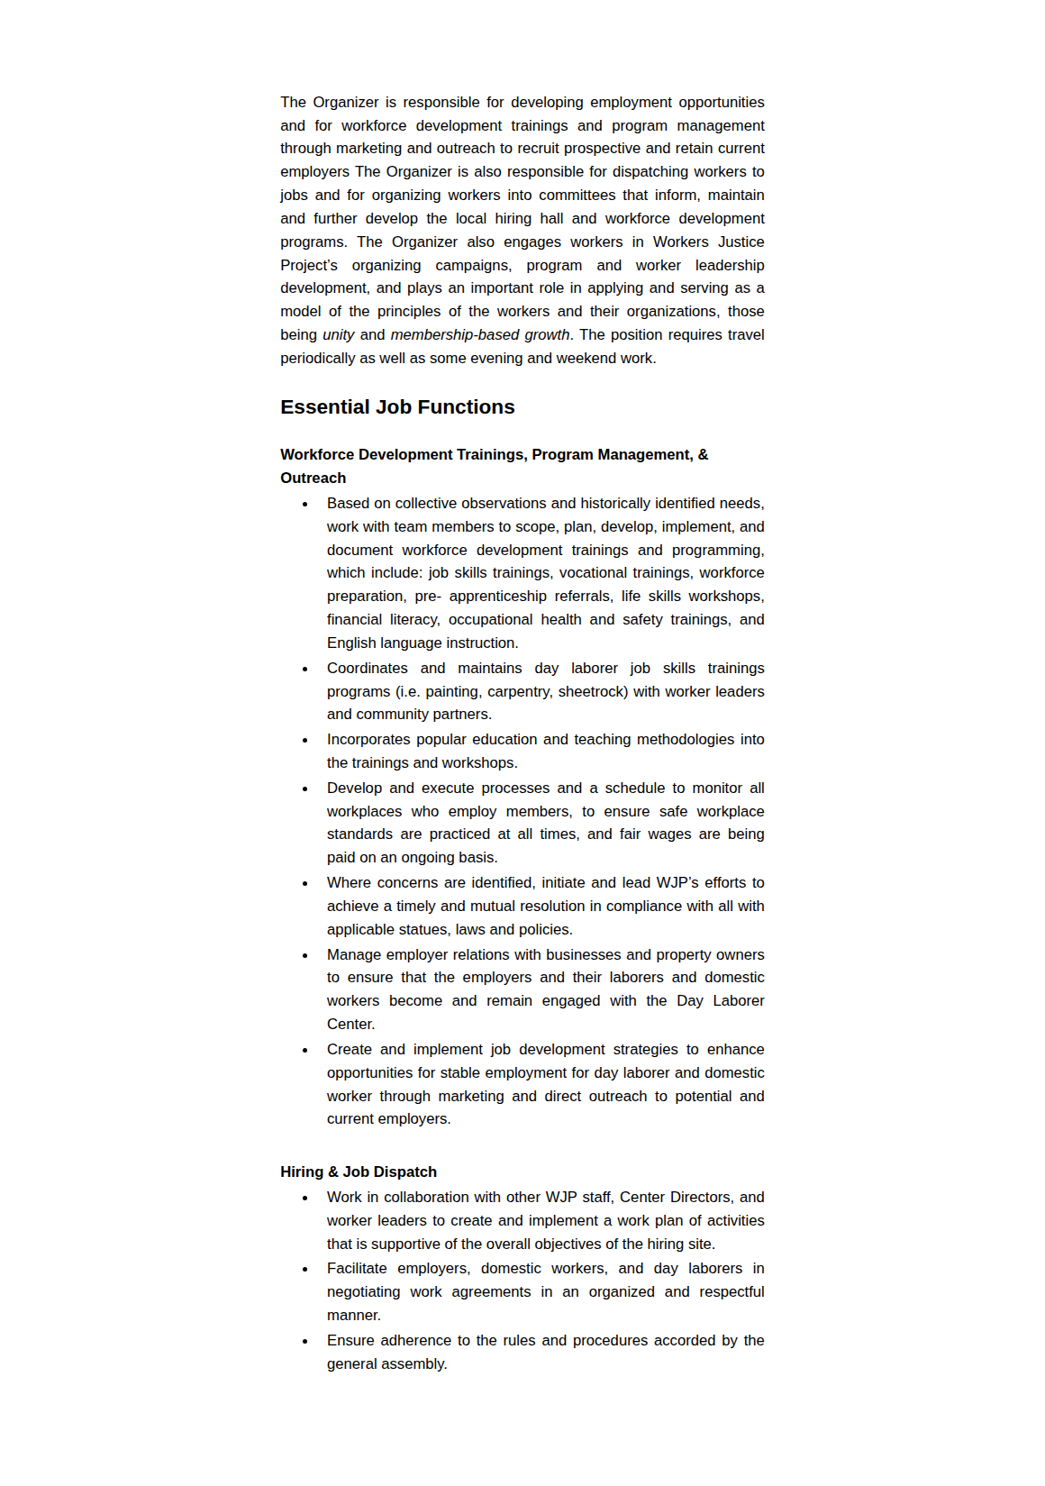The Organizer is responsible for developing employment opportunities and for workforce development trainings and program management through marketing and outreach to recruit prospective and retain current employers The Organizer is also responsible for dispatching workers to jobs and for organizing workers into committees that inform, maintain and further develop the local hiring hall and workforce development programs. The Organizer also engages workers in Workers Justice Project’s organizing campaigns, program and worker leadership development, and plays an important role in applying and serving as a model of the principles of the workers and their organizations, those being unity and membership-based growth. The position requires travel periodically as well as some evening and weekend work.
Essential Job Functions
Workforce Development Trainings, Program Management, & Outreach
Based on collective observations and historically identified needs, work with team members to scope, plan, develop, implement, and document workforce development trainings and programming, which include: job skills trainings, vocational trainings, workforce preparation, pre- apprenticeship referrals, life skills workshops, financial literacy, occupational health and safety trainings, and English language instruction.
Coordinates and maintains day laborer job skills trainings programs (i.e. painting, carpentry, sheetrock) with worker leaders and community partners.
Incorporates popular education and teaching methodologies into the trainings and workshops.
Develop and execute processes and a schedule to monitor all workplaces who employ members, to ensure safe workplace standards are practiced at all times, and fair wages are being paid on an ongoing basis.
Where concerns are identified, initiate and lead WJP’s efforts to achieve a timely and mutual resolution in compliance with all with applicable statues, laws and policies.
Manage employer relations with businesses and property owners to ensure that the employers and their laborers and domestic workers become and remain engaged with the Day Laborer Center.
Create and implement job development strategies to enhance opportunities for stable employment for day laborer and domestic worker through marketing and direct outreach to potential and current employers.
Hiring & Job Dispatch
Work in collaboration with other WJP staff, Center Directors, and worker leaders to create and implement a work plan of activities that is supportive of the overall objectives of the hiring site.
Facilitate employers, domestic workers, and day laborers in negotiating work agreements in an organized and respectful manner.
Ensure adherence to the rules and procedures accorded by the general assembly.